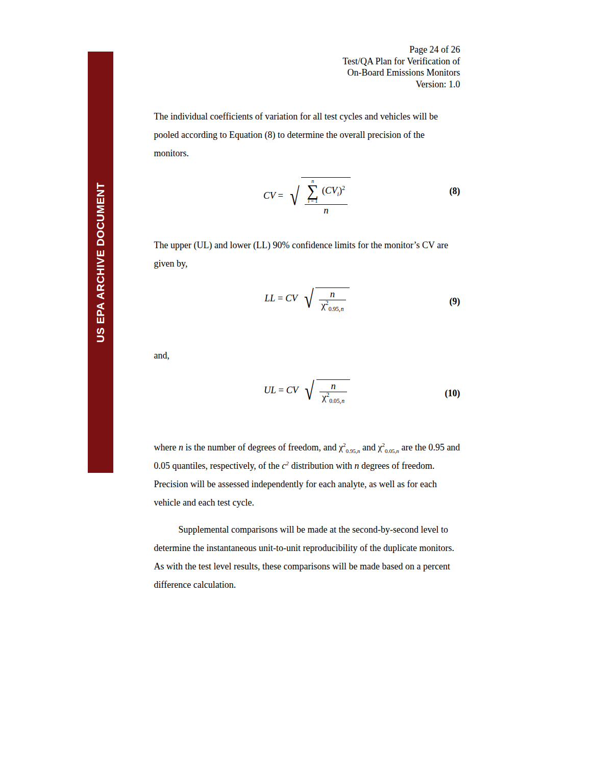US EPA ARCHIVE DOCUMENT
Page 24 of 26
Test/QA Plan for Verification of
On-Board Emissions Monitors
Version: 1.0
The individual coefficients of variation for all test cycles and vehicles will be pooled according to Equation (8) to determine the overall precision of the monitors.
CV = √ n ∑ i = 1 (CVi)2 n
(8)
The upper (UL) and lower (LL) 90% confidence limits for the monitor’s CV are given by,
LL = CV √ n χ20.95, n
(9)
and,
UL = CV √ n χ20.05, n
(10)
where n is the number of degrees of freedom, and χ20.95,n and χ20.05,n are the 0.95 and 0.05 quantiles, respectively, of the c2 distribution with n degrees of freedom. Precision will be assessed independently for each analyte, as well as for each vehicle and each test cycle.
Supplemental comparisons will be made at the second-by-second level to determine the instantaneous unit-to-unit reproducibility of the duplicate monitors. As with the test level results, these comparisons will be made based on a percent difference calculation.